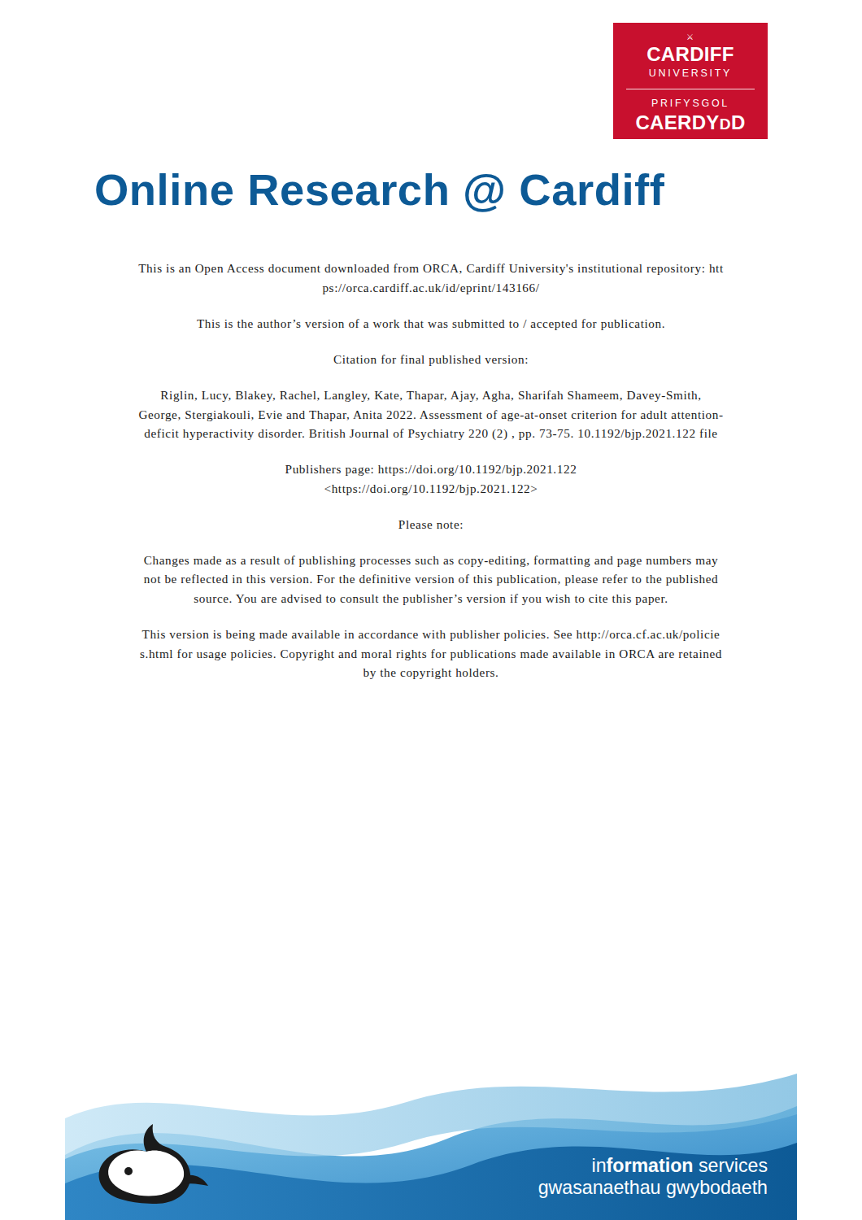⚔ CARDIFF UNIVERSITY
PRIFYSGOL CAERDYDD
Online Research @ Cardiff
This is an Open Access document downloaded from ORCA, Cardiff University's institutional repository: https://orca.cardiff.ac.uk/id/eprint/143166/
This is the author’s version of a work that was submitted to / accepted for publication.
Citation for final published version:
Riglin, Lucy, Blakey, Rachel, Langley, Kate, Thapar, Ajay, Agha, Sharifah Shameem, Davey-Smith, George, Stergiakouli, Evie and Thapar, Anita 2022. Assessment of age-at-onset criterion for adult attention-deficit hyperactivity disorder. British Journal of Psychiatry 220 (2) , pp. 73-75. 10.1192/bjp.2021.122 file
Publishers page: https://doi.org/10.1192/bjp.2021.122
<https://doi.org/10.1192/bjp.2021.122>
Please note:
Changes made as a result of publishing processes such as copy-editing, formatting and page numbers may not be reflected in this version. For the definitive version of this publication, please refer to the published source. You are advised to consult the publisher’s version if you wish to cite this paper.
This version is being made available in accordance with publisher policies. See http://orca.cf.ac.uk/policies.html for usage policies. Copyright and moral rights for publications made available in ORCA are retained by the copyright holders.
information services
gwasanaethau gwybodaeth